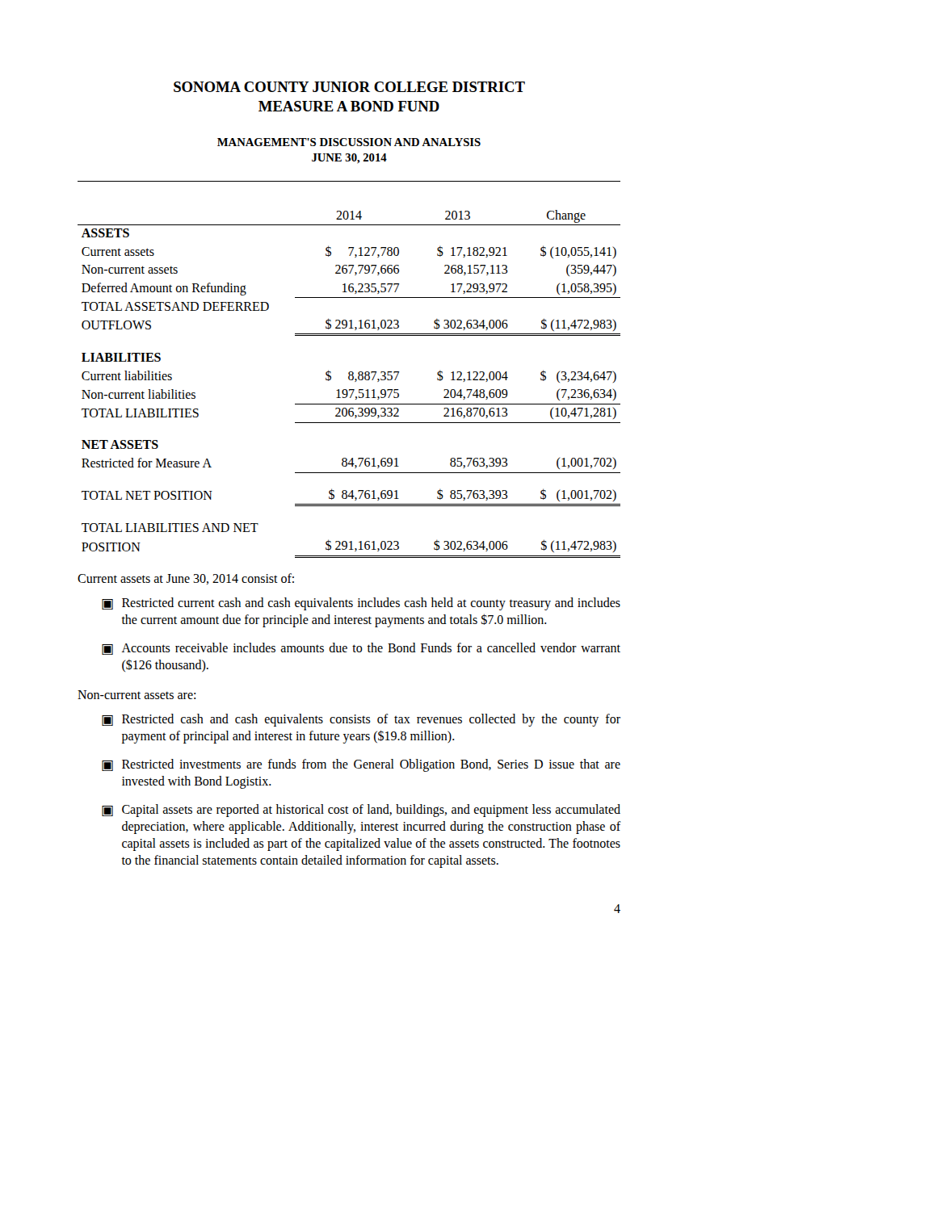SONOMA COUNTY JUNIOR COLLEGE DISTRICT
MEASURE A BOND FUND
MANAGEMENT'S DISCUSSION AND ANALYSIS
JUNE 30, 2014
| | 2014 | 2013 | Change |
| --- | --- | --- | --- |
| ASSETS | | | |
| Current assets | $ 7,127,780 | $ 17,182,921 | $ (10,055,141) |
| Non-current assets | 267,797,666 | 268,157,113 | (359,447) |
| Deferred Amount on Refunding | 16,235,577 | 17,293,972 | (1,058,395) |
| TOTAL ASSETSAND DEFERRED | | | |
| OUTFLOWS | $ 291,161,023 | $ 302,634,006 | $ (11,472,983) |
| LIABILITIES | | | |
| Current liabilities | $ 8,887,357 | $ 12,122,004 | $ (3,234,647) |
| Non-current liabilities | 197,511,975 | 204,748,609 | (7,236,634) |
| TOTAL LIABILITIES | 206,399,332 | 216,870,613 | (10,471,281) |
| NET ASSETS | | | |
| Restricted for Measure A | 84,761,691 | 85,763,393 | (1,001,702) |
| TOTAL NET POSITION | $ 84,761,691 | $ 85,763,393 | $ (1,001,702) |
| TOTAL LIABILITIES AND NET | | | |
| POSITION | $ 291,161,023 | $ 302,634,006 | $ (11,472,983) |
Current assets at June 30, 2014 consist of:
Restricted current cash and cash equivalents includes cash held at county treasury and includes the current amount due for principle and interest payments and totals $7.0 million.
Accounts receivable includes amounts due to the Bond Funds for a cancelled vendor warrant ($126 thousand).
Non-current assets are:
Restricted cash and cash equivalents consists of tax revenues collected by the county for payment of principal and interest in future years ($19.8 million).
Restricted investments are funds from the General Obligation Bond, Series D issue that are invested with Bond Logistix.
Capital assets are reported at historical cost of land, buildings, and equipment less accumulated depreciation, where applicable. Additionally, interest incurred during the construction phase of capital assets is included as part of the capitalized value of the assets constructed. The footnotes to the financial statements contain detailed information for capital assets.
4